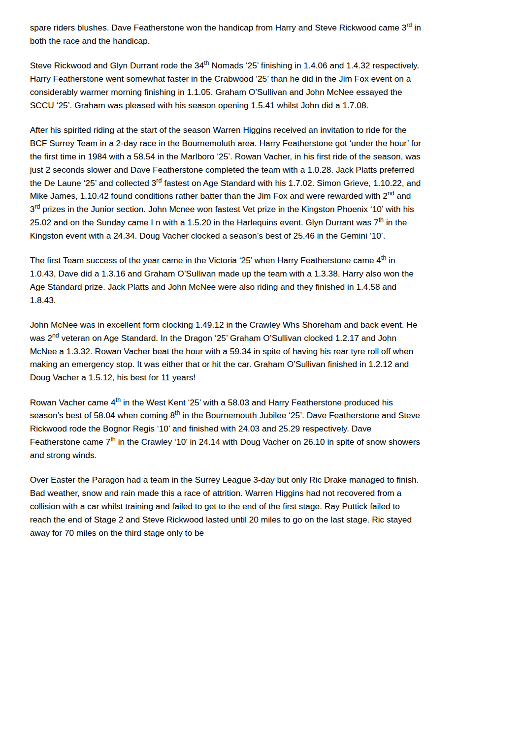spare riders blushes. Dave Featherstone won the handicap from Harry and Steve Rickwood came 3rd in both the race and the handicap.
Steve Rickwood and Glyn Durrant rode the 34th Nomads ‘25’ finishing in 1.4.06 and 1.4.32 respectively. Harry Featherstone went somewhat faster in the Crabwood ‘25’ than he did in the Jim Fox event on a considerably warmer morning finishing in 1.1.05. Graham O’Sullivan and John McNee essayed the SCCU ‘25’. Graham was pleased with his season opening 1.5.41 whilst John did a 1.7.08.
After his spirited riding at the start of the season Warren Higgins received an invitation to ride for the BCF Surrey Team in a 2-day race in the Bournemoluth area. Harry Featherstone got ‘under the hour’ for the first time in 1984 with a 58.54 in the Marlboro ‘25’. Rowan Vacher, in his first ride of the season, was just 2 seconds slower and Dave Featherstone completed the team with a 1.0.28. Jack Platts preferred the De Laune ‘25’ and collected 3rd fastest on Age Standard with his 1.7.02. Simon Grieve, 1.10.22, and Mike James, 1.10.42 found conditions rather batter than the Jim Fox and were rewarded with 2nd and 3rd prizes in the Junior section. John Mcnee won fastest Vet prize in the Kingston Phoenix ‘10’ with his 25.02 and on the Sunday came I n with a 1.5.20 in the Harlequins event. Glyn Durrant was 7th in the Kingston event with a 24.34. Doug Vacher clocked a season’s best of 25.46 in the Gemini ‘10’.
The first Team success of the year came in the Victoria ‘25’ when Harry Featherstone came 4th in 1.0.43, Dave did a 1.3.16 and Graham O’Sullivan made up the team with a 1.3.38. Harry also won the Age Standard prize. Jack Platts and John McNee were also riding and they finished in 1.4.58 and 1.8.43.
John McNee was in excellent form clocking 1.49.12 in the Crawley Whs Shoreham and back event. He was 2nd veteran on Age Standard. In the Dragon ‘25’ Graham O’Sullivan clocked 1.2.17 and John McNee a 1.3.32. Rowan Vacher beat the hour with a 59.34 in spite of having his rear tyre roll off when making an emergency stop. It was either that or hit the car. Graham O’Sullivan finished in 1.2.12 and Doug Vacher a 1.5.12, his best for 11 years!
Rowan Vacher came 4th in the West Kent ‘25’ with a 58.03 and Harry Featherstone produced his season’s best of 58.04 when coming 8th in the Bournemouth Jubilee ‘25’. Dave Featherstone and Steve Rickwood rode the Bognor Regis ‘10’ and finished with 24.03 and 25.29 respectively. Dave Featherstone came 7th in the Crawley ‘10’ in 24.14 with Doug Vacher on 26.10 in spite of snow showers and strong winds.
Over Easter the Paragon had a team in the Surrey League 3-day but only Ric Drake managed to finish. Bad weather, snow and rain made this a race of attrition. Warren Higgins had not recovered from a collision with a car whilst training and failed to get to the end of the first stage. Ray Puttick failed to reach the end of Stage 2 and Steve Rickwood lasted until 20 miles to go on the last stage. Ric stayed away for 70 miles on the third stage only to be